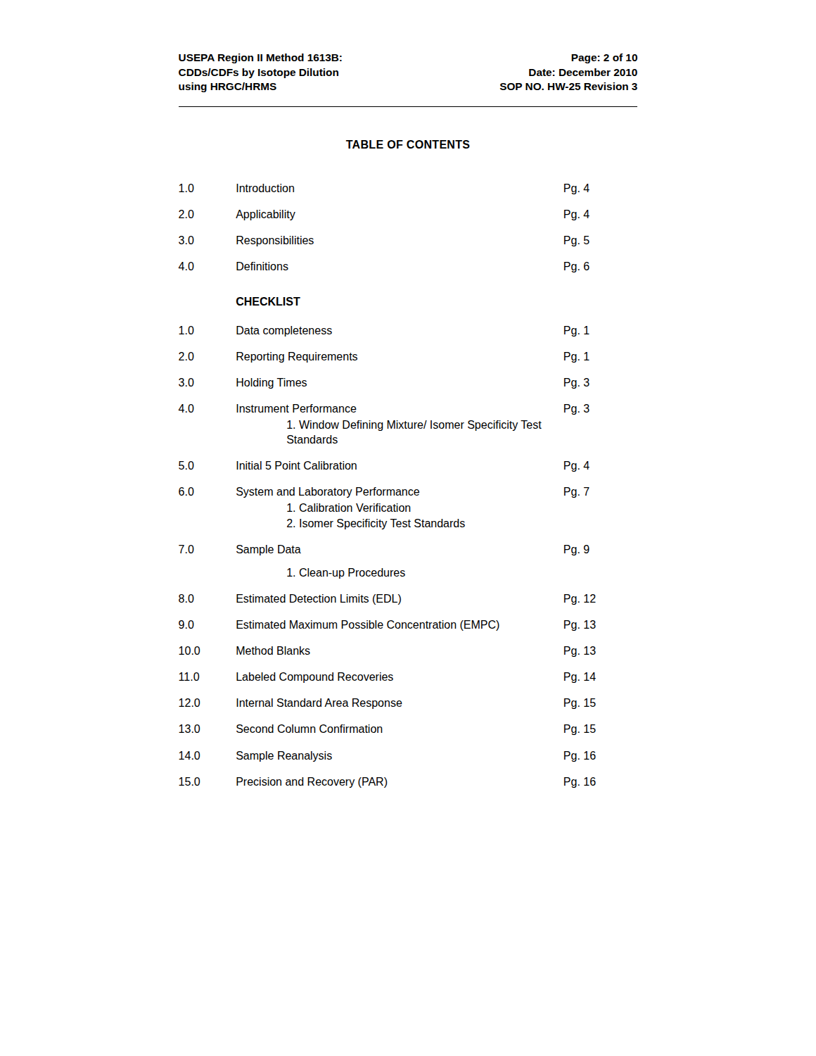USEPA Region II Method 1613B:
CDDs/CDFs by Isotope Dilution
using HRGC/HRMS
Page: 2 of 10
Date: December 2010
SOP NO. HW-25 Revision 3
TABLE OF CONTENTS
| 1.0 | Introduction | Pg. 4 |
| 2.0 | Applicability | Pg. 4 |
| 3.0 | Responsibilities | Pg. 5 |
| 4.0 | Definitions | Pg. 6 |
| | CHECKLIST | |
| 1.0 | Data completeness | Pg. 1 |
| 2.0 | Reporting Requirements | Pg. 1 |
| 3.0 | Holding Times | Pg. 3 |
| 4.0 | Instrument Performance 1. Window Defining Mixture/ Isomer Specificity Test Standards | Pg. 3 |
| 5.0 | Initial 5 Point Calibration | Pg. 4 |
| 6.0 | System and Laboratory Performance 1. Calibration Verification 2. Isomer Specificity Test Standards | Pg. 7 |
| 7.0 | Sample Data 1. Clean-up Procedures | Pg. 9 |
| 8.0 | Estimated Detection Limits (EDL) | Pg. 12 |
| 9.0 | Estimated Maximum Possible Concentration (EMPC) | Pg. 13 |
| 10.0 | Method Blanks | Pg. 13 |
| 11.0 | Labeled Compound Recoveries | Pg. 14 |
| 12.0 | Internal Standard Area Response | Pg. 15 |
| 13.0 | Second Column Confirmation | Pg. 15 |
| 14.0 | Sample Reanalysis | Pg. 16 |
| 15.0 | Precision and Recovery (PAR) | Pg. 16 |